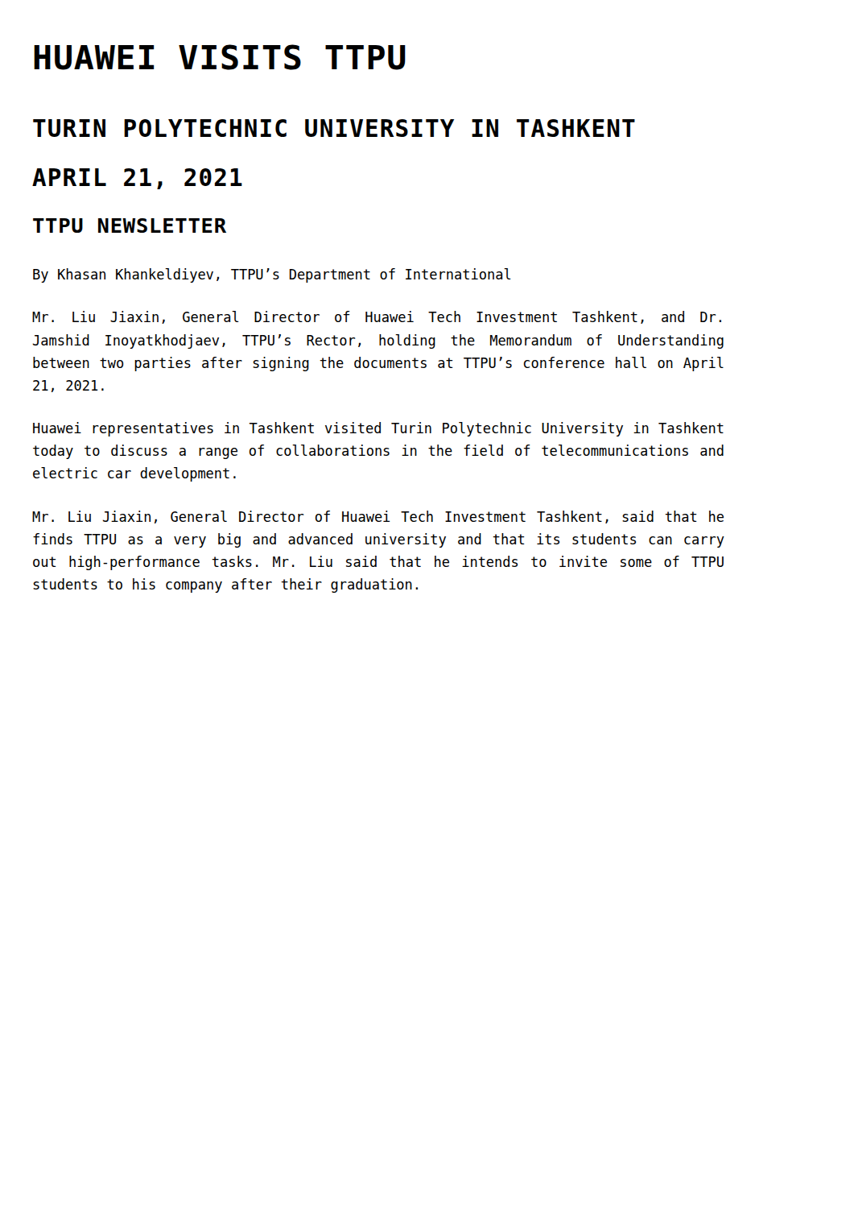HUAWEI VISITS TTPU
TURIN POLYTECHNIC UNIVERSITY IN TASHKENT
APRIL 21, 2021
TTPU NEWSLETTER
By Khasan Khankeldiyev, TTPU’s Department of International
Mr. Liu Jiaxin, General Director of Huawei Tech Investment Tashkent, and Dr. Jamshid Inoyatkhodjaev, TTPU’s Rector, holding the Memorandum of Understanding between two parties after signing the documents at TTPU’s conference hall on April 21, 2021.
Huawei representatives in Tashkent visited Turin Polytechnic University in Tashkent today to discuss a range of collaborations in the field of telecommunications and electric car development.
Mr. Liu Jiaxin, General Director of Huawei Tech Investment Tashkent, said that he finds TTPU as a very big and advanced university and that its students can carry out high-performance tasks. Mr. Liu said that he intends to invite some of TTPU students to his company after their graduation.